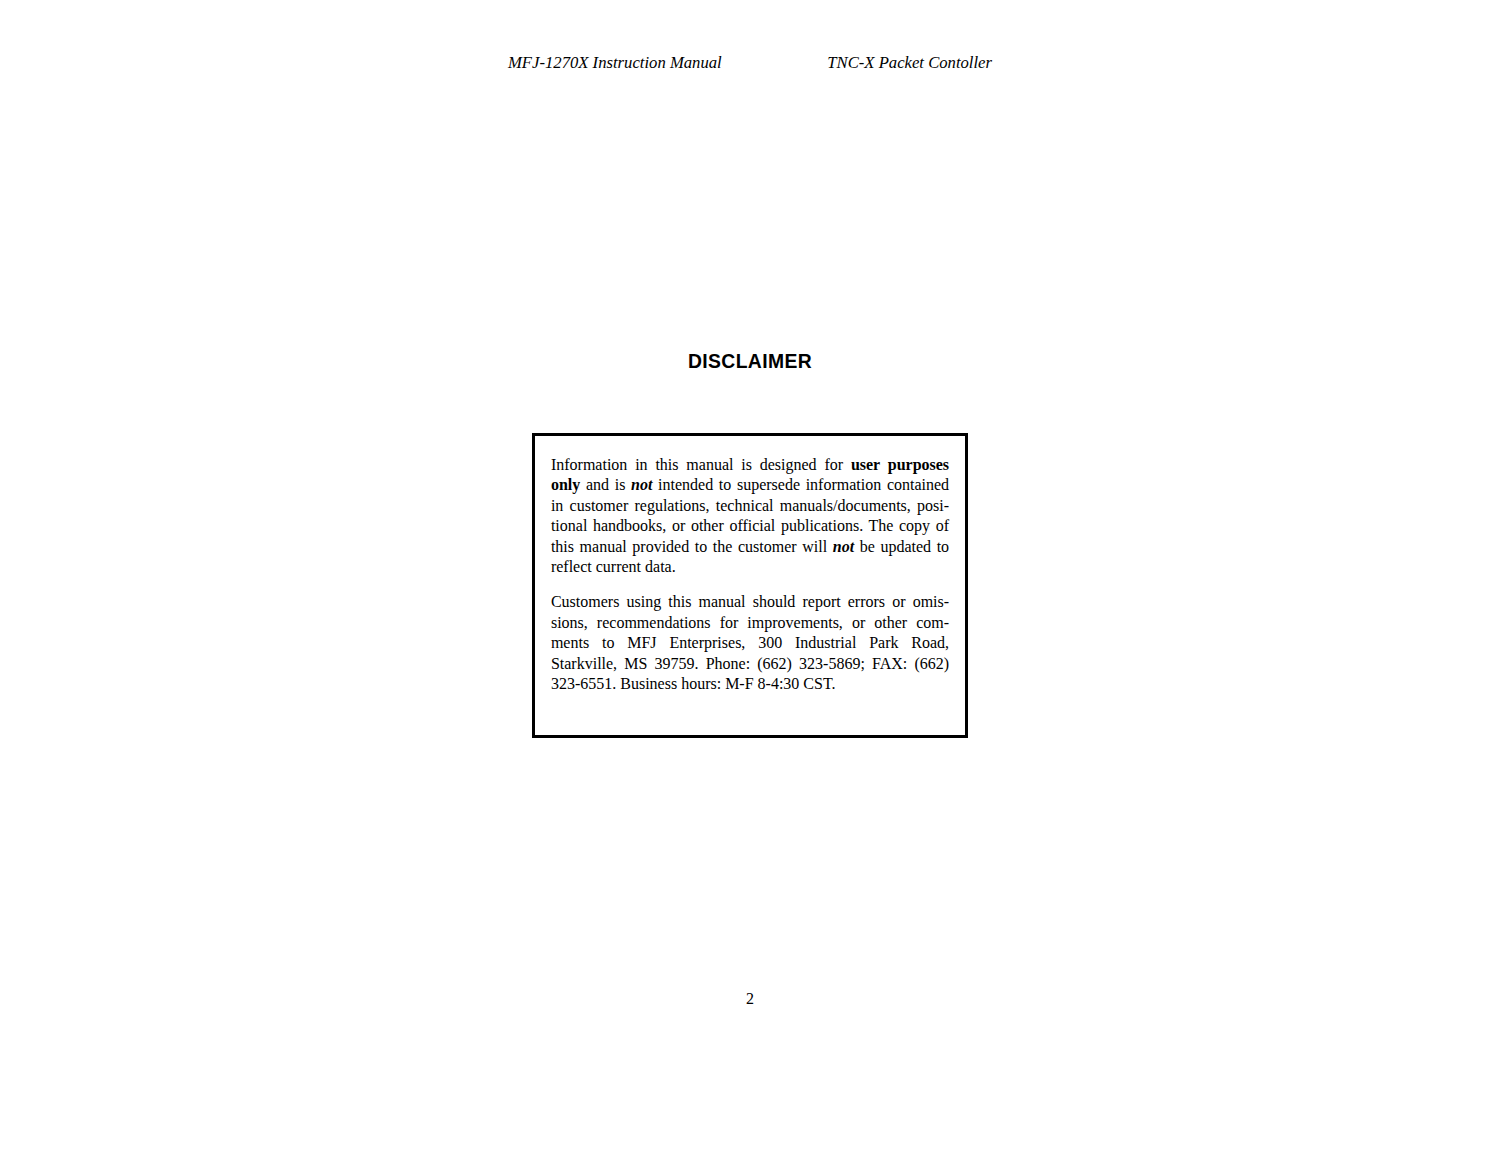MFJ-1270X Instruction Manual TNC-X Packet Contoller
DISCLAIMER
Information in this manual is designed for user purposes only and is not intended to supersede information contained in customer regulations, technical manuals/documents, positional handbooks, or other official publications. The copy of this manual provided to the customer will not be updated to reflect current data.
Customers using this manual should report errors or omissions, recommendations for improvements, or other comments to MFJ Enterprises, 300 Industrial Park Road, Starkville, MS 39759. Phone: (662) 323-5869; FAX: (662) 323-6551. Business hours: M-F 8-4:30 CST.
2